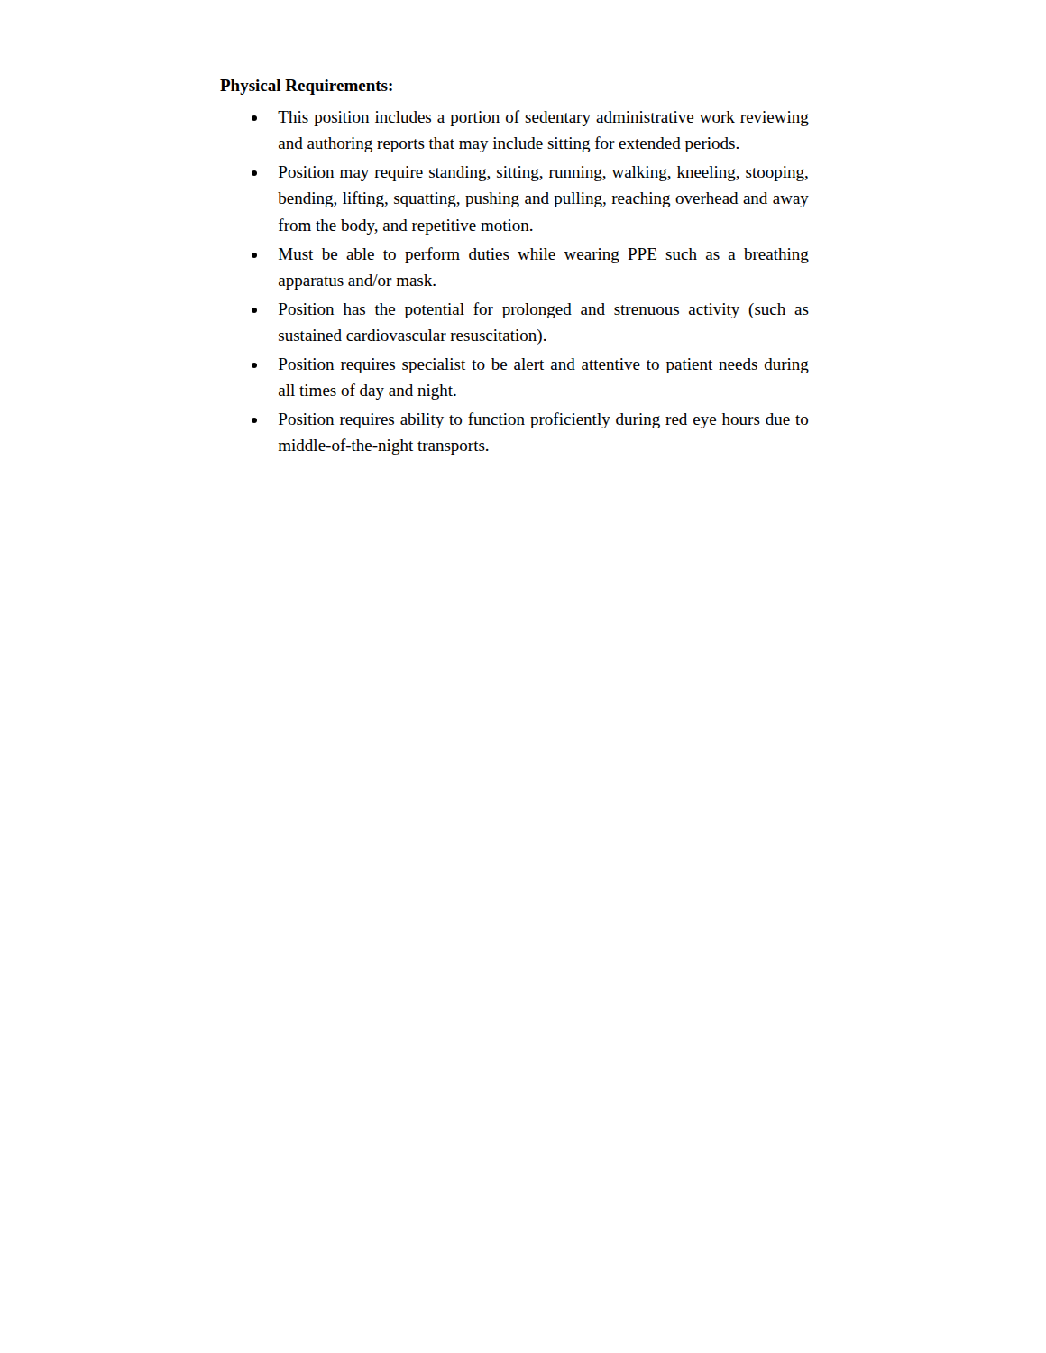Physical Requirements:
This position includes a portion of sedentary administrative work reviewing and authoring reports that may include sitting for extended periods.
Position may require standing, sitting, running, walking, kneeling, stooping, bending, lifting, squatting, pushing and pulling, reaching overhead and away from the body, and repetitive motion.
Must be able to perform duties while wearing PPE such as a breathing apparatus and/or mask.
Position has the potential for prolonged and strenuous activity (such as sustained cardiovascular resuscitation).
Position requires specialist to be alert and attentive to patient needs during all times of day and night.
Position requires ability to function proficiently during red eye hours due to middle-of-the-night transports.